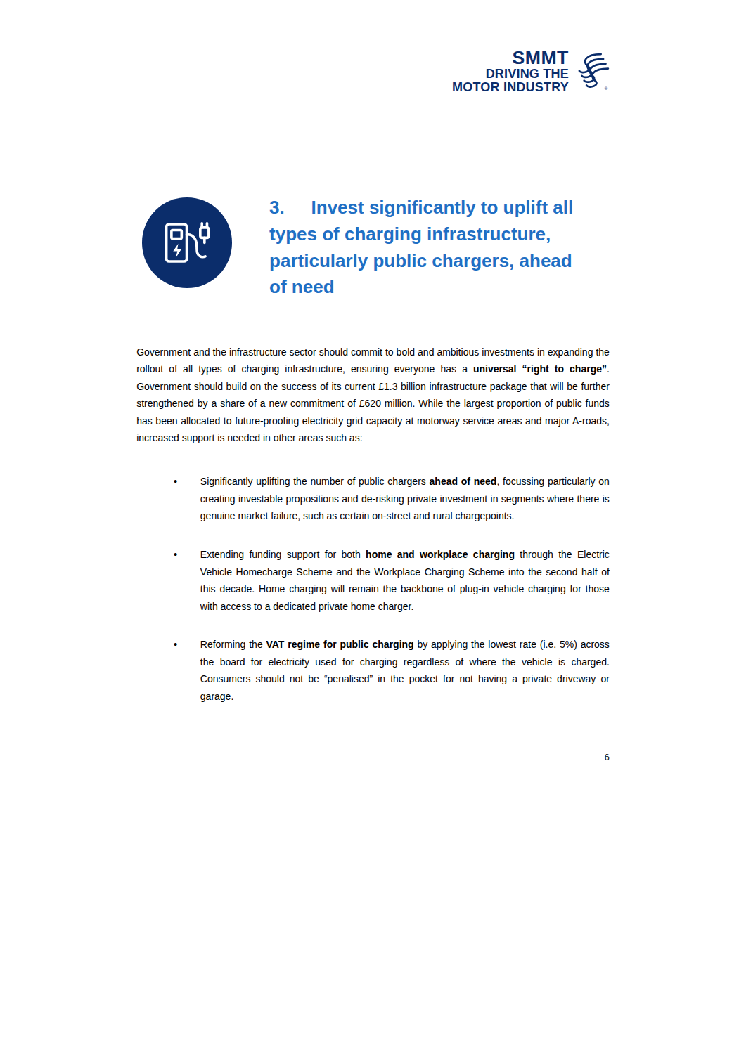SMMT
DRIVING THE
MOTOR INDUSTRY
®
3. Invest significantly to uplift all types of charging infrastructure, particularly public chargers, ahead of need
Government and the infrastructure sector should commit to bold and ambitious investments in expanding the rollout of all types of charging infrastructure, ensuring everyone has a universal “right to charge”. Government should build on the success of its current £1.3 billion infrastructure package that will be further strengthened by a share of a new commitment of £620 million. While the largest proportion of public funds has been allocated to future-proofing electricity grid capacity at motorway service areas and major A-roads, increased support is needed in other areas such as:
Significantly uplifting the number of public chargers ahead of need, focussing particularly on creating investable propositions and de-risking private investment in segments where there is genuine market failure, such as certain on-street and rural chargepoints.
Extending funding support for both home and workplace charging through the Electric Vehicle Homecharge Scheme and the Workplace Charging Scheme into the second half of this decade. Home charging will remain the backbone of plug-in vehicle charging for those with access to a dedicated private home charger.
Reforming the VAT regime for public charging by applying the lowest rate (i.e. 5%) across the board for electricity used for charging regardless of where the vehicle is charged. Consumers should not be “penalised” in the pocket for not having a private driveway or garage.
6